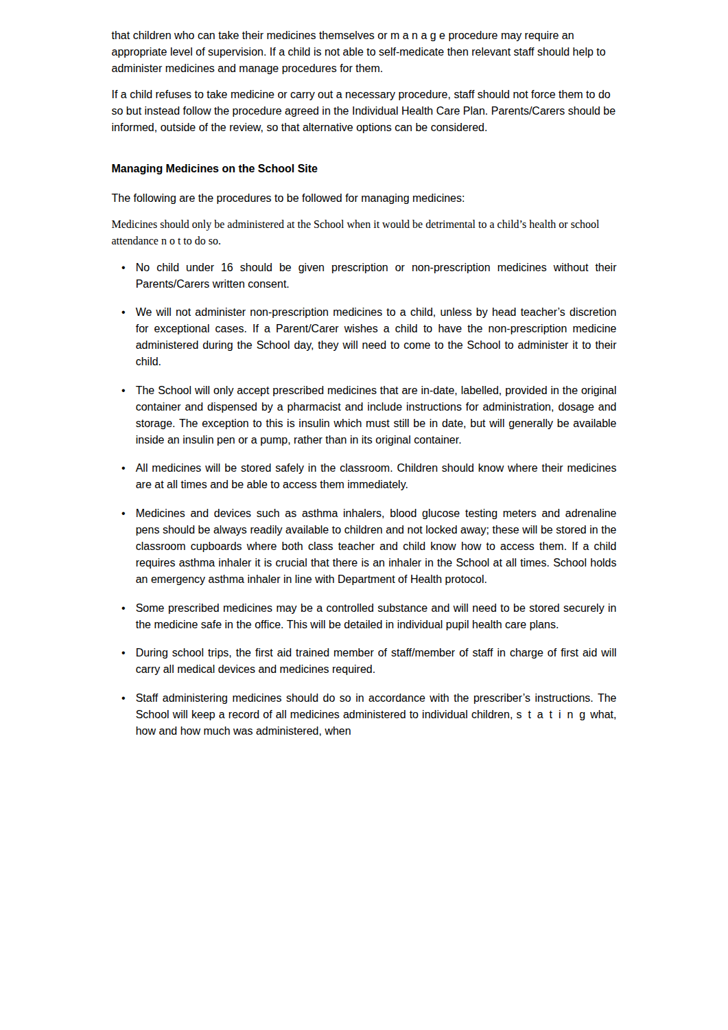that children who can take their medicines themselves or m a n a g e procedure may require an appropriate level of supervision. If a child is not able to self-medicate then relevant staff should help to administer medicines and manage procedures for them.
If a child refuses to take medicine or carry out a necessary procedure, staff should not force them to do so but instead follow the procedure agreed in the Individual Health Care Plan. Parents/Carers should be informed, outside of the review, so that alternative options can be considered.
Managing Medicines on the School Site
The following are the procedures to be followed for managing medicines:
Medicines should only be administered at the School when it would be detrimental to a child’s health or school attendance n o t to do so.
No child under 16 should be given prescription or non-prescription medicines without their Parents/Carers written consent.
We will not administer non-prescription medicines to a child, unless by head teacher’s discretion for exceptional cases. If a Parent/Carer wishes a child to have the non-prescription medicine administered during the School day, they will need to come to the School to administer it to their child.
The School will only accept prescribed medicines that are in-date, labelled, provided in the original container and dispensed by a pharmacist and include instructions for administration, dosage and storage. The exception to this is insulin which must still be in date, but will generally be available inside an insulin pen or a pump, rather than in its original container.
All medicines will be stored safely in the classroom. Children should know where their medicines are at all times and be able to access them immediately.
Medicines and devices such as asthma inhalers, blood glucose testing meters and adrenaline pens should be always readily available to children and not locked away; these will be stored in the classroom cupboards where both class teacher and child know how to access them. If a child requires asthma inhaler it is crucial that there is an inhaler in the School at all times. School holds an emergency asthma inhaler in line with Department of Health protocol.
Some prescribed medicines may be a controlled substance and will need to be stored securely in the medicine safe in the office. This will be detailed in individual pupil health care plans.
During school trips, the first aid trained member of staff/member of staff in charge of first aid will carry all medical devices and medicines required.
Staff administering medicines should do so in accordance with the prescriber’s instructions. The School will keep a record of all medicines administered to individual children, s t a t i n g what, how and how much was administered, when